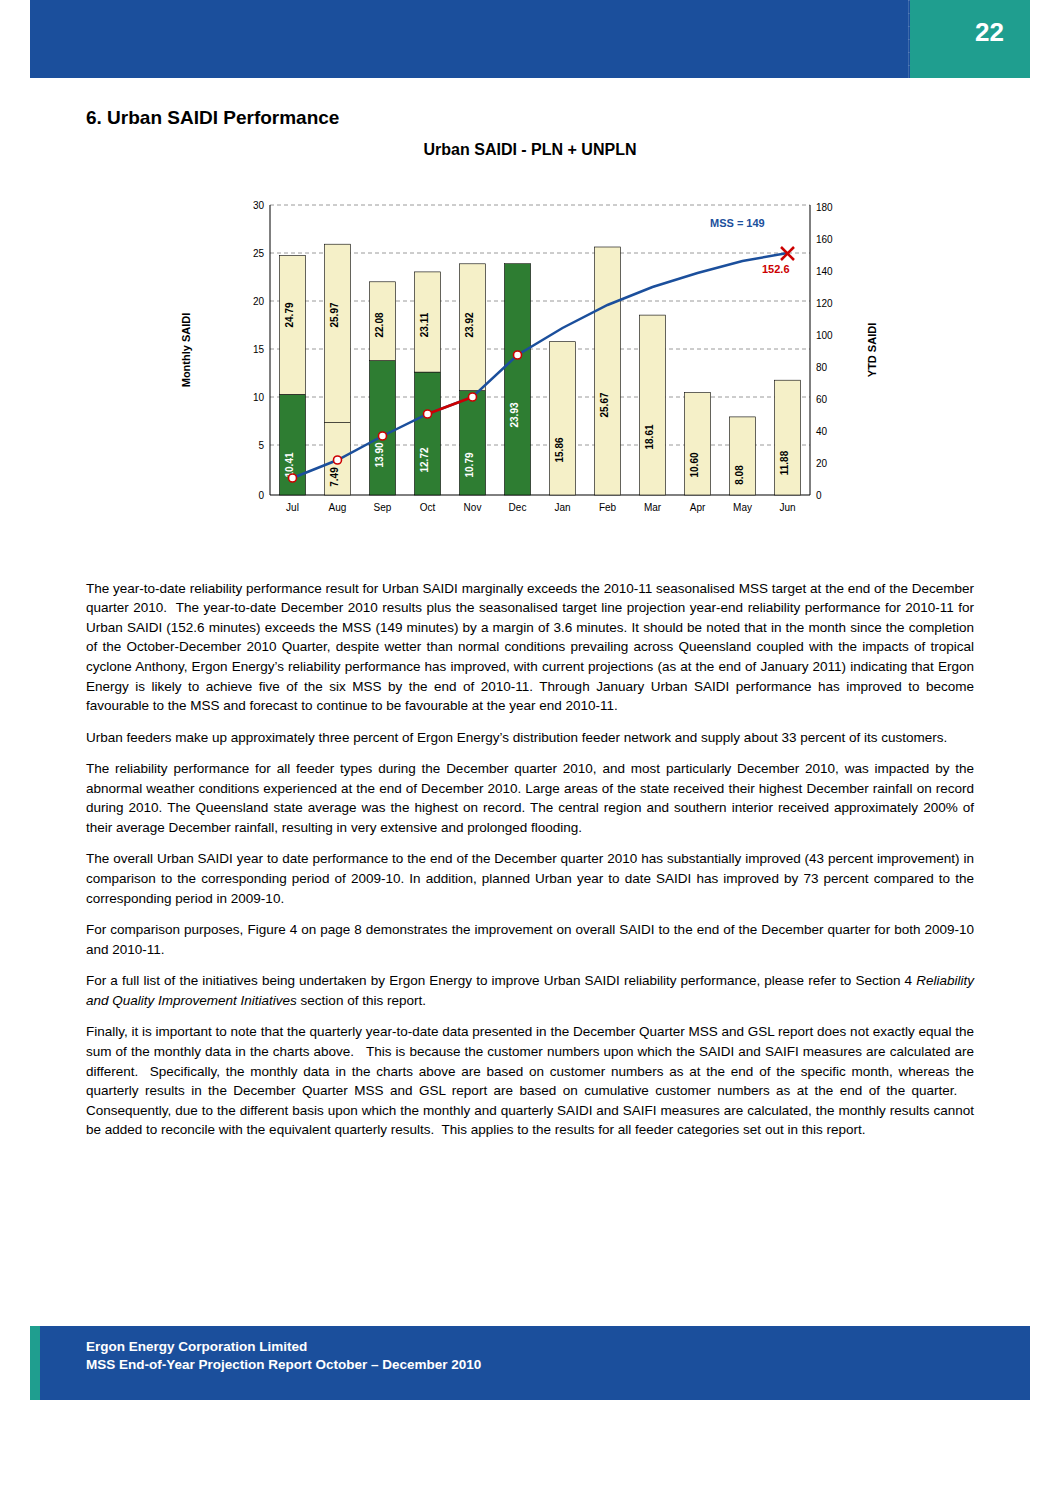22
6. Urban SAIDI Performance
Urban SAIDI - PLN + UNPLN
0 5 10 15 20 25 30 0 20 40 60 80 100 120 140 160 180 Monthly SAIDI YTD SAIDI 10.41 7.49 13.90 12.72 10.79 23.93 15.86 25.67 18.61 10.60 8.08 11.88 24.79 25.97 22.08 23.11 23.92 MSS = 149 152.6 Jul Aug Sep Oct Nov Dec Jan Feb Mar Apr May Jun
The year-to-date reliability performance result for Urban SAIDI marginally exceeds the 2010-11 seasonalised MSS target at the end of the December quarter 2010. The year-to-date December 2010 results plus the seasonalised target line projection year-end reliability performance for 2010-11 for Urban SAIDI (152.6 minutes) exceeds the MSS (149 minutes) by a margin of 3.6 minutes. It should be noted that in the month since the completion of the October-December 2010 Quarter, despite wetter than normal conditions prevailing across Queensland coupled with the impacts of tropical cyclone Anthony, Ergon Energy’s reliability performance has improved, with current projections (as at the end of January 2011) indicating that Ergon Energy is likely to achieve five of the six MSS by the end of 2010-11. Through January Urban SAIDI performance has improved to become favourable to the MSS and forecast to continue to be favourable at the year end 2010-11.
Urban feeders make up approximately three percent of Ergon Energy’s distribution feeder network and supply about 33 percent of its customers.
The reliability performance for all feeder types during the December quarter 2010, and most particularly December 2010, was impacted by the abnormal weather conditions experienced at the end of December 2010. Large areas of the state received their highest December rainfall on record during 2010. The Queensland state average was the highest on record. The central region and southern interior received approximately 200% of their average December rainfall, resulting in very extensive and prolonged flooding.
The overall Urban SAIDI year to date performance to the end of the December quarter 2010 has substantially improved (43 percent improvement) in comparison to the corresponding period of 2009-10. In addition, planned Urban year to date SAIDI has improved by 73 percent compared to the corresponding period in 2009-10.
For comparison purposes, Figure 4 on page 8 demonstrates the improvement on overall SAIDI to the end of the December quarter for both 2009-10 and 2010-11.
For a full list of the initiatives being undertaken by Ergon Energy to improve Urban SAIDI reliability performance, please refer to Section 4 Reliability and Quality Improvement Initiatives section of this report.
Finally, it is important to note that the quarterly year-to-date data presented in the December Quarter MSS and GSL report does not exactly equal the sum of the monthly data in the charts above. This is because the customer numbers upon which the SAIDI and SAIFI measures are calculated are different. Specifically, the monthly data in the charts above are based on customer numbers as at the end of the specific month, whereas the quarterly results in the December Quarter MSS and GSL report are based on cumulative customer numbers as at the end of the quarter. Consequently, due to the different basis upon which the monthly and quarterly SAIDI and SAIFI measures are calculated, the monthly results cannot be added to reconcile with the equivalent quarterly results. This applies to the results for all feeder categories set out in this report.
Ergon Energy Corporation Limited
MSS End-of-Year Projection Report October – December 2010